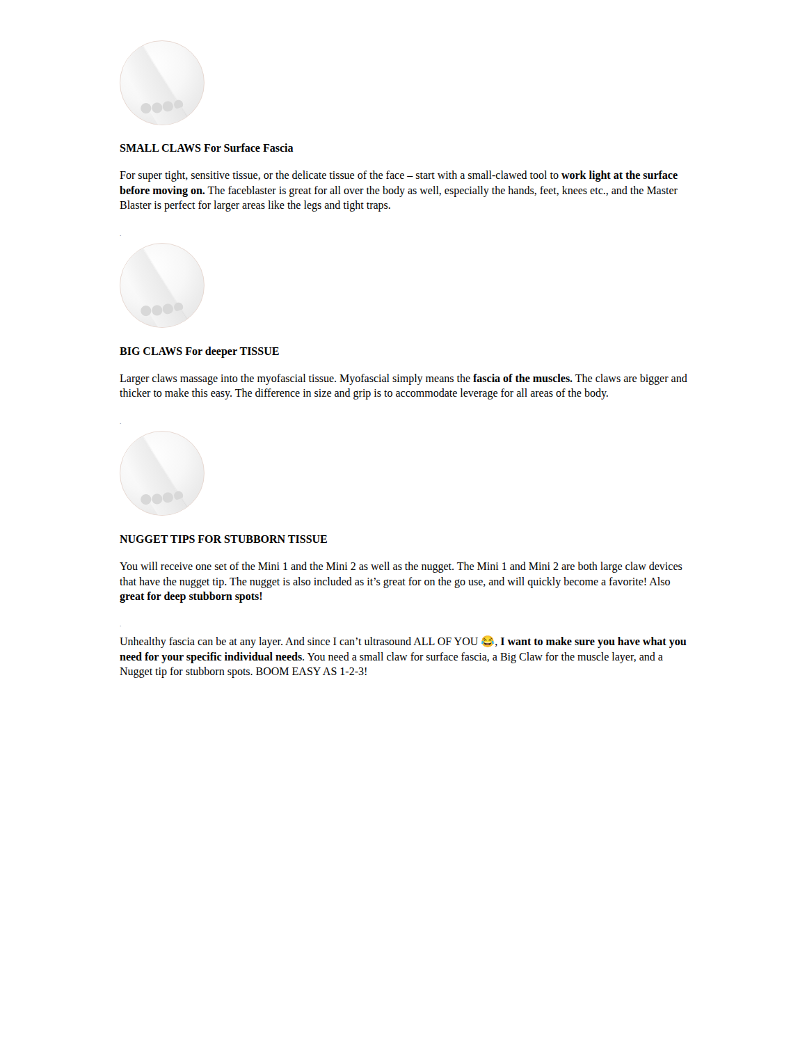SMALL CLAWS For Surface Fascia
For super tight, sensitive tissue, or the delicate tissue of the face – start with a small-clawed tool to work light at the surface before moving on. The faceblaster is great for all over the body as well, especially the hands, feet, knees etc., and the Master Blaster is perfect for larger areas like the legs and tight traps.
.
BIG CLAWS For deeper TISSUE
Larger claws massage into the myofascial tissue. Myofascial simply means the fascia of the muscles. The claws are bigger and thicker to make this easy. The difference in size and grip is to accommodate leverage for all areas of the body.
.
NUGGET TIPS FOR STUBBORN TISSUE
You will receive one set of the Mini 1 and the Mini 2 as well as the nugget. The Mini 1 and Mini 2 are both large claw devices that have the nugget tip. The nugget is also included as it’s great for on the go use, and will quickly become a favorite! Also great for deep stubborn spots!
.
Unhealthy fascia can be at any layer. And since I can’t ultrasound ALL OF YOU 😂, I want to make sure you have what you need for your specific individual needs. You need a small claw for surface fascia, a Big Claw for the muscle layer, and a Nugget tip for stubborn spots. BOOM EASY AS 1-2-3!